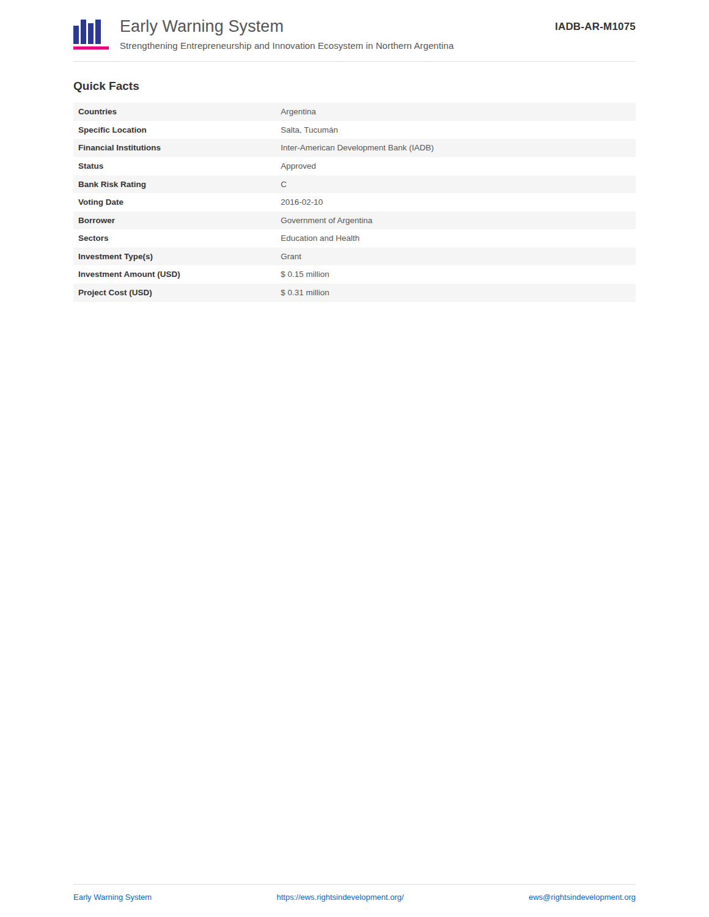Early Warning System
Strengthening Entrepreneurship and Innovation Ecosystem in Northern Argentina
IADB-AR-M1075
Quick Facts
| Countries | Argentina |
| Specific Location | Salta, Tucumán |
| Financial Institutions | Inter-American Development Bank (IADB) |
| Status | Approved |
| Bank Risk Rating | C |
| Voting Date | 2016-02-10 |
| Borrower | Government of Argentina |
| Sectors | Education and Health |
| Investment Type(s) | Grant |
| Investment Amount (USD) | $ 0.15 million |
| Project Cost (USD) | $ 0.31 million |
Early Warning System https://ews.rightsindevelopment.org/ ews@rightsindevelopment.org